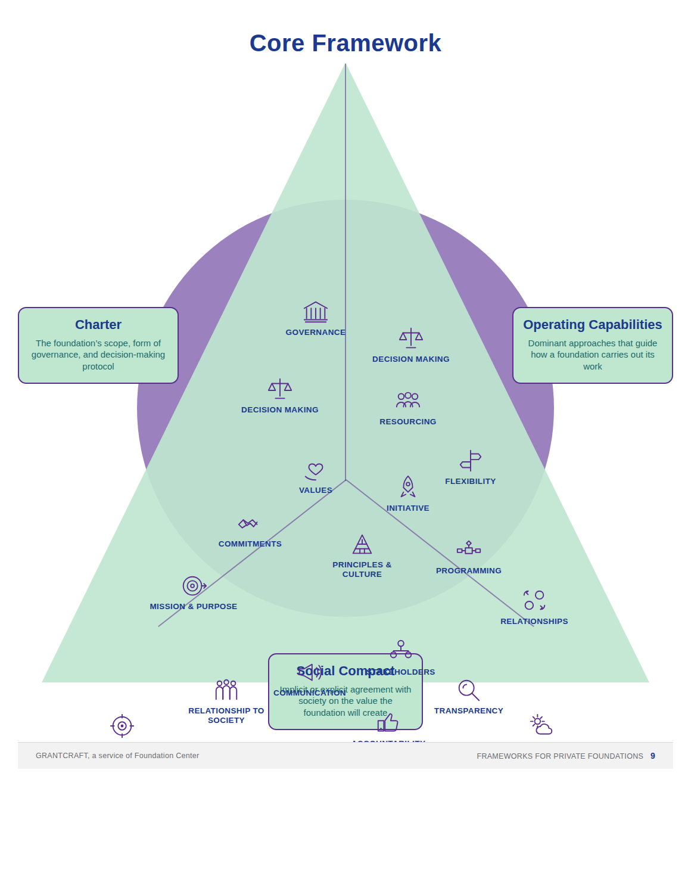Core Framework
Charter
The foundation’s scope, form of governance, and decision-making protocol
Operating Capabilities
Dominant approaches that guide how a foundation carries out its work
Social Compact
Implicit or explicit agreement with society on the value the foundation will create
Governance
Decision Making
Values
Commitments
Mission & Purpose
Decision Making
Resourcing
Flexibility
Initiative
Programming
Relationships
Principles &
Culture
Stakeholders
Communication
Transparency
Relationship to Society
Accountability
External Expectations
Scope
GRANTCRAFT, a service of Foundation Center
FRAMEWORKS FOR PRIVATE FOUNDATIONS 9